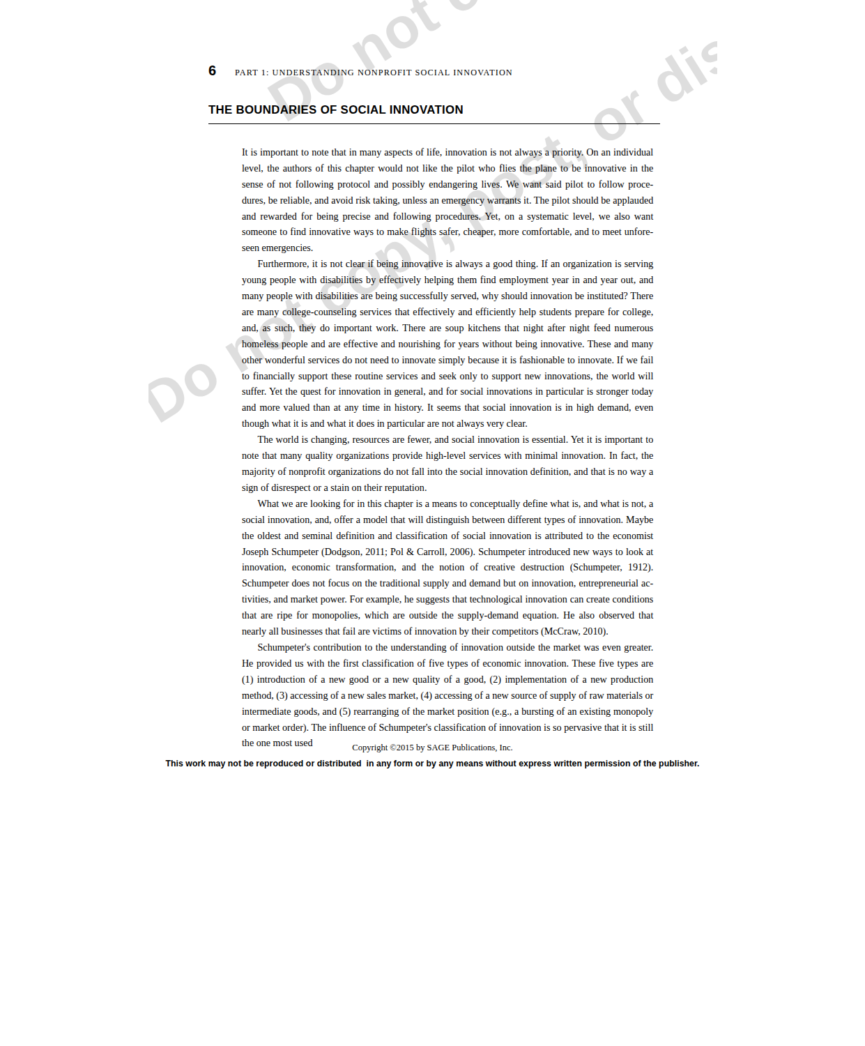6 Part 1: Understanding Nonprofit Social Innovation
The Boundaries of Social Innovation
It is important to note that in many aspects of life, innovation is not always a priority. On an individual level, the authors of this chapter would not like the pilot who flies the plane to be innovative in the sense of not following protocol and possibly endangering lives. We want said pilot to follow procedures, be reliable, and avoid risk taking, unless an emergency warrants it. The pilot should be applauded and rewarded for being precise and following procedures. Yet, on a systematic level, we also want someone to find innovative ways to make flights safer, cheaper, more comfortable, and to meet unforeseen emergencies.
Furthermore, it is not clear if being innovative is always a good thing. If an organization is serving young people with disabilities by effectively helping them find employment year in and year out, and many people with disabilities are being successfully served, why should innovation be instituted? There are many college-counseling services that effectively and efficiently help students prepare for college, and, as such, they do important work. There are soup kitchens that night after night feed numerous homeless people and are effective and nourishing for years without being innovative. These and many other wonderful services do not need to innovate simply because it is fashionable to innovate. If we fail to financially support these routine services and seek only to support new innovations, the world will suffer. Yet the quest for innovation in general, and for social innovations in particular is stronger today and more valued than at any time in history. It seems that social innovation is in high demand, even though what it is and what it does in particular are not always very clear.
The world is changing, resources are fewer, and social innovation is essential. Yet it is important to note that many quality organizations provide high-level services with minimal innovation. In fact, the majority of nonprofit organizations do not fall into the social innovation definition, and that is no way a sign of disrespect or a stain on their reputation.
What we are looking for in this chapter is a means to conceptually define what is, and what is not, a social innovation, and, offer a model that will distinguish between different types of innovation. Maybe the oldest and seminal definition and classification of social innovation is attributed to the economist Joseph Schumpeter (Dodgson, 2011; Pol & Carroll, 2006). Schumpeter introduced new ways to look at innovation, economic transformation, and the notion of creative destruction (Schumpeter, 1912). Schumpeter does not focus on the traditional supply and demand but on innovation, entrepreneurial activities, and market power. For example, he suggests that technological innovation can create conditions that are ripe for monopolies, which are outside the supply-demand equation. He also observed that nearly all businesses that fail are victims of innovation by their competitors (McCraw, 2010).
Schumpeter's contribution to the understanding of innovation outside the market was even greater. He provided us with the first classification of five types of economic innovation. These five types are (1) introduction of a new good or a new quality of a good, (2) implementation of a new production method, (3) accessing of a new sales market, (4) accessing of a new source of supply of raw materials or intermediate goods, and (5) rearranging of the market position (e.g., a bursting of an existing monopoly or market order). The influence of Schumpeter's classification of innovation is so pervasive that it is still the one most used
Do not copy, post, or distribute Do not copy, post, or distribute
Copyright ©2015 by SAGE Publications, Inc.
This work may not be reproduced or distributed in any form or by any means without express written permission of the publisher.